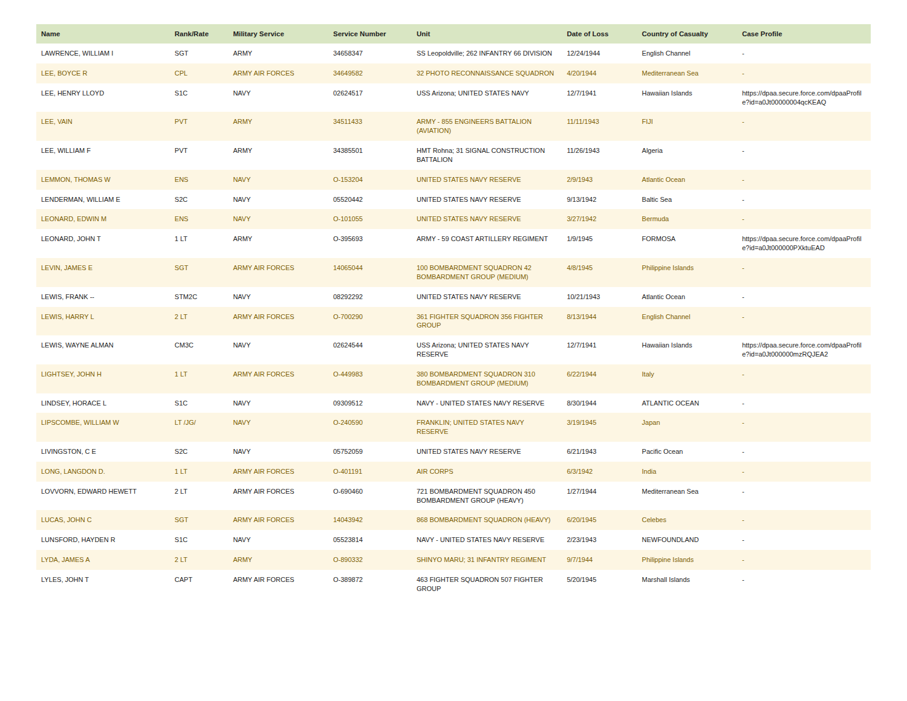| Name | Rank/Rate | Military Service | Service Number | Unit | Date of Loss | Country of Casualty | Case Profile |
| --- | --- | --- | --- | --- | --- | --- | --- |
| LAWRENCE, WILLIAM I | SGT | ARMY | 34658347 | SS Leopoldville; 262 INFANTRY 66 DIVISION | 12/24/1944 | English Channel | - |
| LEE, BOYCE R | CPL | ARMY AIR FORCES | 34649582 | 32 PHOTO RECONNAISSANCE SQUADRON | 4/20/1944 | Mediterranean Sea | - |
| LEE, HENRY LLOYD | S1C | NAVY | 02624517 | USS Arizona; UNITED STATES NAVY | 12/7/1941 | Hawaiian Islands | https://dpaa.secure.force.com/dpaaProfile?id=a0Jt00000004qcKEAQ |
| LEE, VAIN | PVT | ARMY | 34511433 | ARMY - 855 ENGINEERS BATTALION (AVIATION) | 11/11/1943 | FIJI | - |
| LEE, WILLIAM F | PVT | ARMY | 34385501 | HMT Rohna; 31 SIGNAL CONSTRUCTION BATTALION | 11/26/1943 | Algeria | - |
| LEMMON, THOMAS W | ENS | NAVY | O-153204 | UNITED STATES NAVY RESERVE | 2/9/1943 | Atlantic Ocean | - |
| LENDERMAN, WILLIAM E | S2C | NAVY | 05520442 | UNITED STATES NAVY RESERVE | 9/13/1942 | Baltic Sea | - |
| LEONARD, EDWIN M | ENS | NAVY | O-101055 | UNITED STATES NAVY RESERVE | 3/27/1942 | Bermuda | - |
| LEONARD, JOHN T | 1 LT | ARMY | O-395693 | ARMY - 59 COAST ARTILLERY REGIMENT | 1/9/1945 | FORMOSA | https://dpaa.secure.force.com/dpaaProfile?id=a0Jt000000PXktuEAD |
| LEVIN, JAMES E | SGT | ARMY AIR FORCES | 14065044 | 100 BOMBARDMENT SQUADRON 42 BOMBARDMENT GROUP (MEDIUM) | 4/8/1945 | Philippine Islands | - |
| LEWIS, FRANK -- | STM2C | NAVY | 08292292 | UNITED STATES NAVY RESERVE | 10/21/1943 | Atlantic Ocean | - |
| LEWIS, HARRY L | 2 LT | ARMY AIR FORCES | O-700290 | 361 FIGHTER SQUADRON 356 FIGHTER GROUP | 8/13/1944 | English Channel | - |
| LEWIS, WAYNE ALMAN | CM3C | NAVY | 02624544 | USS Arizona; UNITED STATES NAVY RESERVE | 12/7/1941 | Hawaiian Islands | https://dpaa.secure.force.com/dpaaProfile?id=a0Jt000000mzRQJEA2 |
| LIGHTSEY, JOHN H | 1 LT | ARMY AIR FORCES | O-449983 | 380 BOMBARDMENT SQUADRON 310 BOMBARDMENT GROUP (MEDIUM) | 6/22/1944 | Italy | - |
| LINDSEY, HORACE L | S1C | NAVY | 09309512 | NAVY - UNITED STATES NAVY RESERVE | 8/30/1944 | ATLANTIC OCEAN | - |
| LIPSCOMBE, WILLIAM W | LT /JG/ | NAVY | O-240590 | FRANKLIN; UNITED STATES NAVY RESERVE | 3/19/1945 | Japan | - |
| LIVINGSTON, C E | S2C | NAVY | 05752059 | UNITED STATES NAVY RESERVE | 6/21/1943 | Pacific Ocean | - |
| LONG, LANGDON D. | 1 LT | ARMY AIR FORCES | O-401191 | AIR CORPS | 6/3/1942 | India | - |
| LOVVORN, EDWARD HEWETT | 2 LT | ARMY AIR FORCES | O-690460 | 721 BOMBARDMENT SQUADRON 450 BOMBARDMENT GROUP (HEAVY) | 1/27/1944 | Mediterranean Sea | - |
| LUCAS, JOHN C | SGT | ARMY AIR FORCES | 14043942 | 868 BOMBARDMENT SQUADRON (HEAVY) | 6/20/1945 | Celebes | - |
| LUNSFORD, HAYDEN R | S1C | NAVY | 05523814 | NAVY - UNITED STATES NAVY RESERVE | 2/23/1943 | NEWFOUNDLAND | - |
| LYDA, JAMES A | 2 LT | ARMY | O-890332 | SHINYO MARU; 31 INFANTRY REGIMENT | 9/7/1944 | Philippine Islands | - |
| LYLES, JOHN T | CAPT | ARMY AIR FORCES | O-389872 | 463 FIGHTER SQUADRON 507 FIGHTER GROUP | 5/20/1945 | Marshall Islands | - |